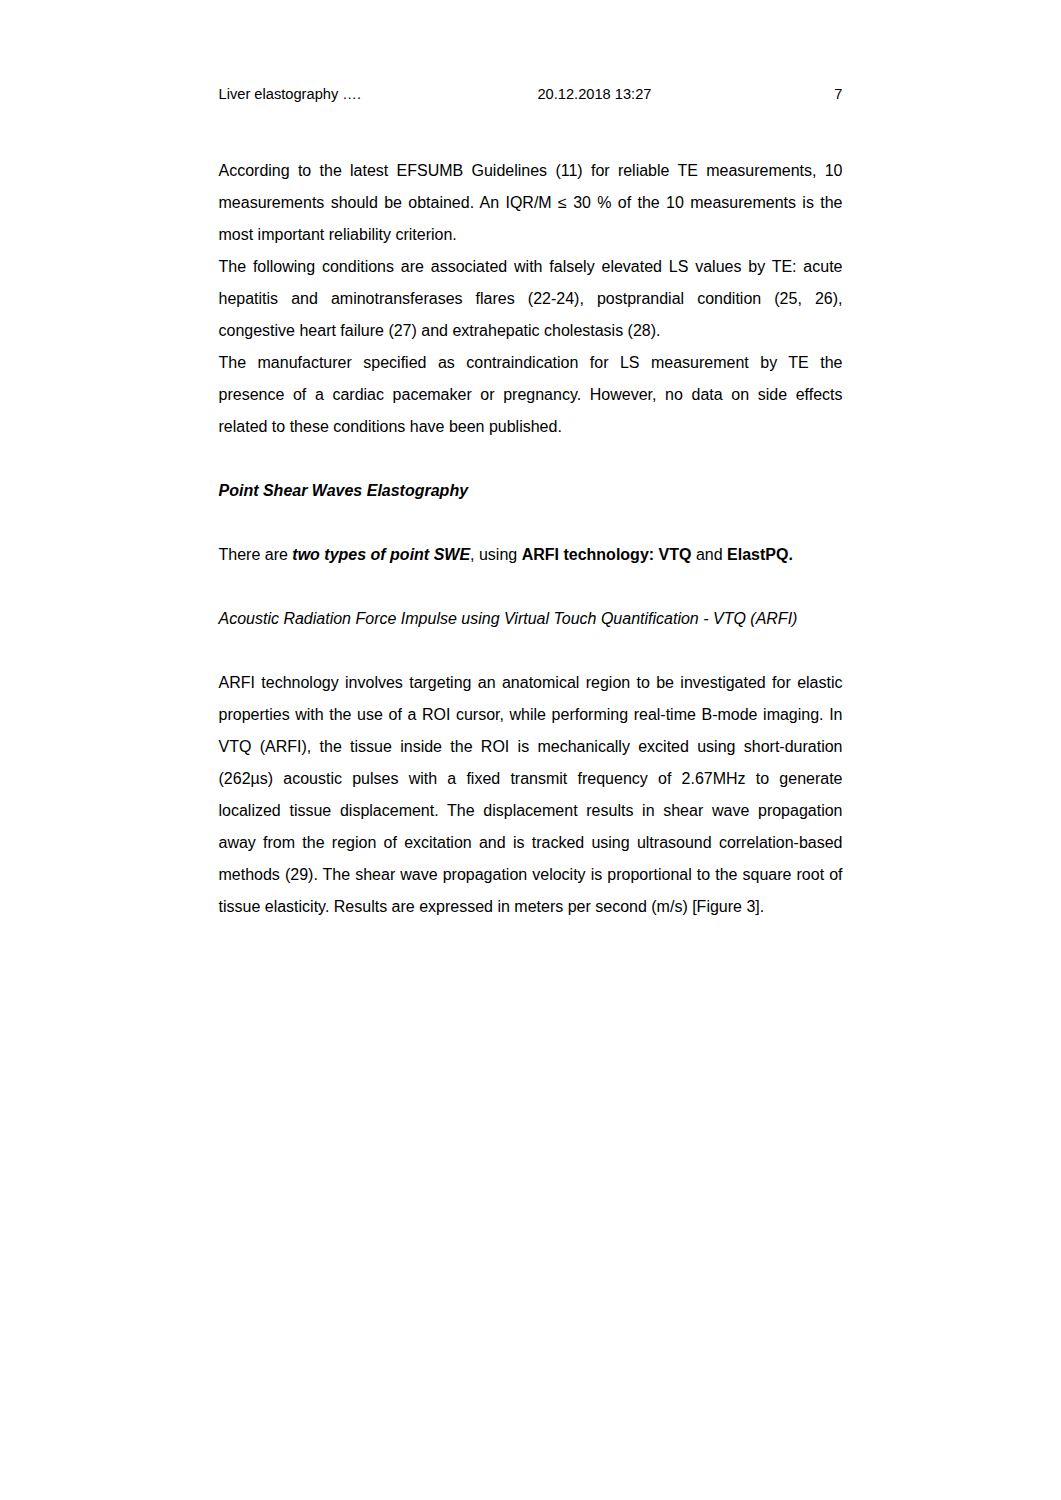Liver elastography ….
20.12.2018 13:27
7
According to the latest EFSUMB Guidelines (11) for reliable TE measurements, 10 measurements should be obtained. An IQR/M ≤ 30 % of the 10 measurements is the most important reliability criterion.
The following conditions are associated with falsely elevated LS values by TE: acute hepatitis and aminotransferases flares (22-24), postprandial condition (25, 26), congestive heart failure (27) and extrahepatic cholestasis (28).
The manufacturer specified as contraindication for LS measurement by TE the presence of a cardiac pacemaker or pregnancy. However, no data on side effects related to these conditions have been published.
Point Shear Waves Elastography
There are two types of point SWE, using ARFI technology: VTQ and ElastPQ.
Acoustic Radiation Force Impulse using Virtual Touch Quantification - VTQ (ARFI)
ARFI technology involves targeting an anatomical region to be investigated for elastic properties with the use of a ROI cursor, while performing real-time B-mode imaging. In VTQ (ARFI), the tissue inside the ROI is mechanically excited using short-duration (262µs) acoustic pulses with a fixed transmit frequency of 2.67MHz to generate localized tissue displacement. The displacement results in shear wave propagation away from the region of excitation and is tracked using ultrasound correlation-based methods (29). The shear wave propagation velocity is proportional to the square root of tissue elasticity. Results are expressed in meters per second (m/s) [Figure 3].